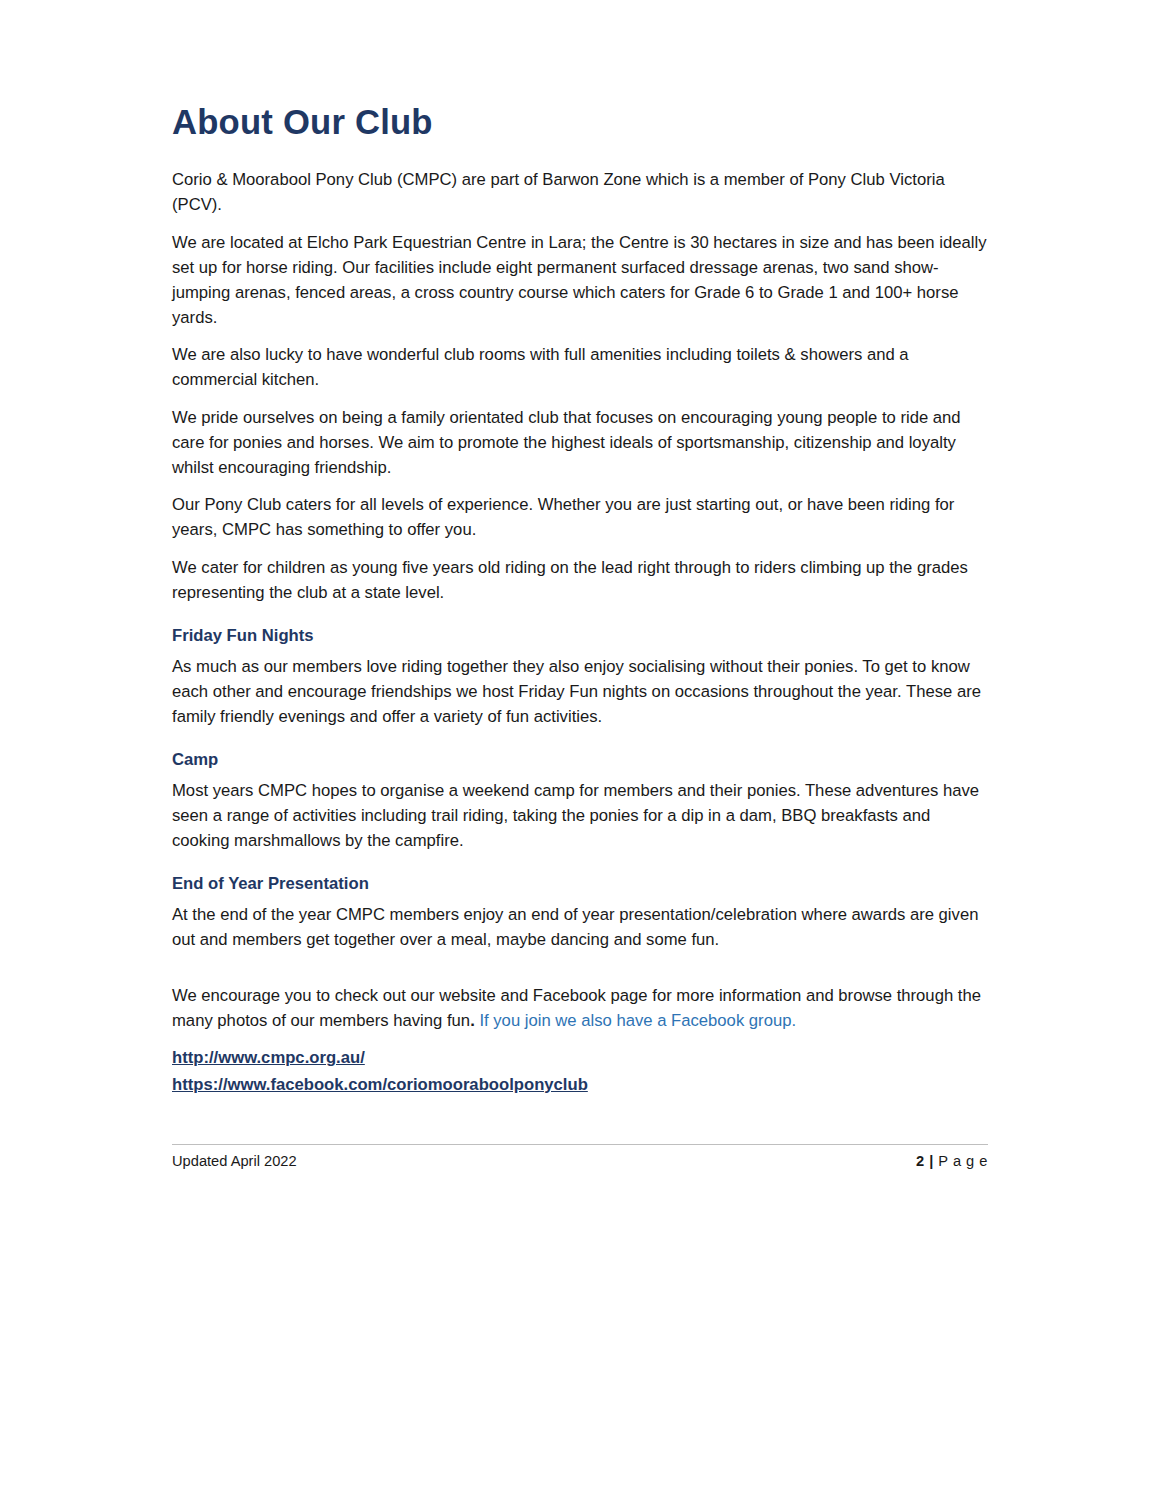About Our Club
Corio & Moorabool Pony Club (CMPC) are part of Barwon Zone which is a member of Pony Club Victoria (PCV).
We are located at Elcho Park Equestrian Centre in Lara; the Centre is 30 hectares in size and has been ideally set up for horse riding. Our facilities include eight permanent surfaced dressage arenas, two sand show-jumping arenas, fenced areas, a cross country course which caters for Grade 6 to Grade 1 and 100+ horse yards.
We are also lucky to have wonderful club rooms with full amenities including toilets & showers and a commercial kitchen.
We pride ourselves on being a family orientated club that focuses on encouraging young people to ride and care for ponies and horses. We aim to promote the highest ideals of sportsmanship, citizenship and loyalty whilst encouraging friendship.
Our Pony Club caters for all levels of experience. Whether you are just starting out, or have been riding for years, CMPC has something to offer you.
We cater for children as young five years old riding on the lead right through to riders climbing up the grades representing the club at a state level.
Friday Fun Nights
As much as our members love riding together they also enjoy socialising without their ponies. To get to know each other and encourage friendships we host Friday Fun nights on occasions throughout the year. These are family friendly evenings and offer a variety of fun activities.
Camp
Most years CMPC hopes to organise a weekend camp for members and their ponies. These adventures have seen a range of activities including trail riding, taking the ponies for a dip in a dam, BBQ breakfasts and cooking marshmallows by the campfire.
End of Year Presentation
At the end of the year CMPC members enjoy an end of year presentation/celebration where awards are given out and members get together over a meal, maybe dancing and some fun.
We encourage you to check out our website and Facebook page for more information and browse through the many photos of our members having fun. If you join we also have a Facebook group.
http://www.cmpc.org.au/ https://www.facebook.com/coriomooraboolponyclub
Updated April 2022 2 | P a g e